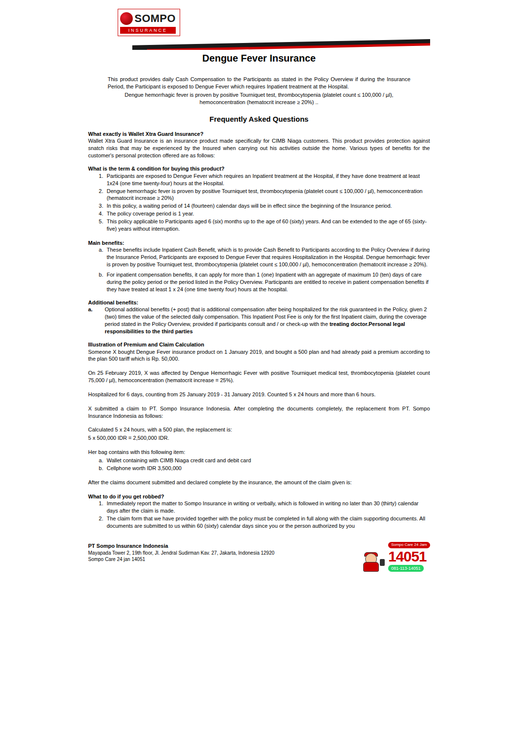SOMPO
INSURANCE
Dengue Fever Insurance
This product provides daily Cash Compensation to the Participants as stated in the Policy Overview if during the Insurance Period, the Participant is exposed to Dengue Fever which requires Inpatient treatment at the Hospital.
Dengue hemorrhagic fever is proven by positive Tourniquet test, thrombocytopenia (platelet count ≤ 100,000 / µl), hemoconcentration (hematocrit increase ≥ 20%) ..
Frequently Asked Questions
What exactly is Wallet Xtra Guard Insurance?
Wallet Xtra Guard Insurance is an insurance product made specifically for CIMB Niaga customers. This product provides protection against snatch risks that may be experienced by the Insured when carrying out his activities outside the home. Various types of benefits for the customer's personal protection offered are as follows:
What is the term & condition for buying this product?
Participants are exposed to Dengue Fever which requires an Inpatient treatment at the Hospital, if they have done treatment at least 1x24 (one time twenty-four) hours at the Hospital.
Dengue hemorrhagic fever is proven by positive Tourniquet test, thrombocytopenia (platelet count ≤ 100,000 / µl), hemoconcentration (hematocrit increase ≥ 20%)
In this policy, a waiting period of 14 (fourteen) calendar days will be in effect since the beginning of the Insurance period.
The policy coverage period is 1 year.
This policy applicable to Participants aged 6 (six) months up to the age of 60 (sixty) years. And can be extended to the age of 65 (sixty-five) years without interruption.
Main benefits:
These benefits include Inpatient Cash Benefit, which is to provide Cash Benefit to Participants according to the Policy Overview if during the Insurance Period, Participants are exposed to Dengue Fever that requires Hospitalization in the Hospital. Dengue hemorrhagic fever is proven by positive Tourniquet test, thrombocytopenia (platelet count ≤ 100,000 / µl), hemoconcentration (hematocrit increase ≥ 20%).
For inpatient compensation benefits, it can apply for more than 1 (one) Inpatient with an aggregate of maximum 10 (ten) days of care during the policy period or the period listed in the Policy Overview. Participants are entitled to receive in patient compensation benefits if they have treated at least 1 x 24 (one time twenty four) hours at the hospital.
Additional benefits:
a. Optional additional benefits (+ post) that is additional compensation after being hospitalized for the risk guaranteed in the Policy, given 2 (two) times the value of the selected daily compensation. This Inpatient Post Fee is only for the first Inpatient claim, during the coverage period stated in the Policy Overview, provided if participants consult and / or check-up with the treating doctor.Personal legal responsibilities to the third parties
Illustration of Premium and Claim Calculation
Someone X bought Dengue Fever insurance product on 1 January 2019, and bought a 500 plan and had already paid a premium according to the plan 500 tariff which is Rp. 50,000.
On 25 February 2019, X was affected by Dengue Hemorrhagic Fever with positive Tourniquet medical test, thrombocytopenia (platelet count 75,000 / µl), hemoconcentration (hematocrit increase = 25%).
Hospitalized for 6 days, counting from 25 January 2019 - 31 January 2019. Counted 5 x 24 hours and more than 6 hours.
X submitted a claim to PT. Sompo Insurance Indonesia. After completing the documents completely, the replacement from PT. Sompo Insurance Indonesia as follows:
Calculated 5 x 24 hours, with a 500 plan, the replacement is:
5 x 500,000 IDR = 2,500,000 IDR.
Her bag contains with this following item:
Wallet containing with CIMB Niaga credit card and debit card
Cellphone worth IDR 3,500,000
After the claims document submitted and declared complete by the insurance, the amount of the claim given is:
What to do if you get robbed?
Immediately report the matter to Sompo Insurance in writing or verbally, which is followed in writing no later than 30 (thirty) calendar days after the claim is made.
The claim form that we have provided together with the policy must be completed in full along with the claim supporting documents. All documents are submitted to us within 60 (sixty) calendar days since you or the person authorized by you
PT Sompo Insurance Indonesia
Mayapada Tower 2, 19th floor, Jl. Jendral Sudirman Kav. 27, Jakarta, Indonesia 12920
Sompo Care 24 jan 14051
Sompo Care 24 Jam
14051
081-113-14051